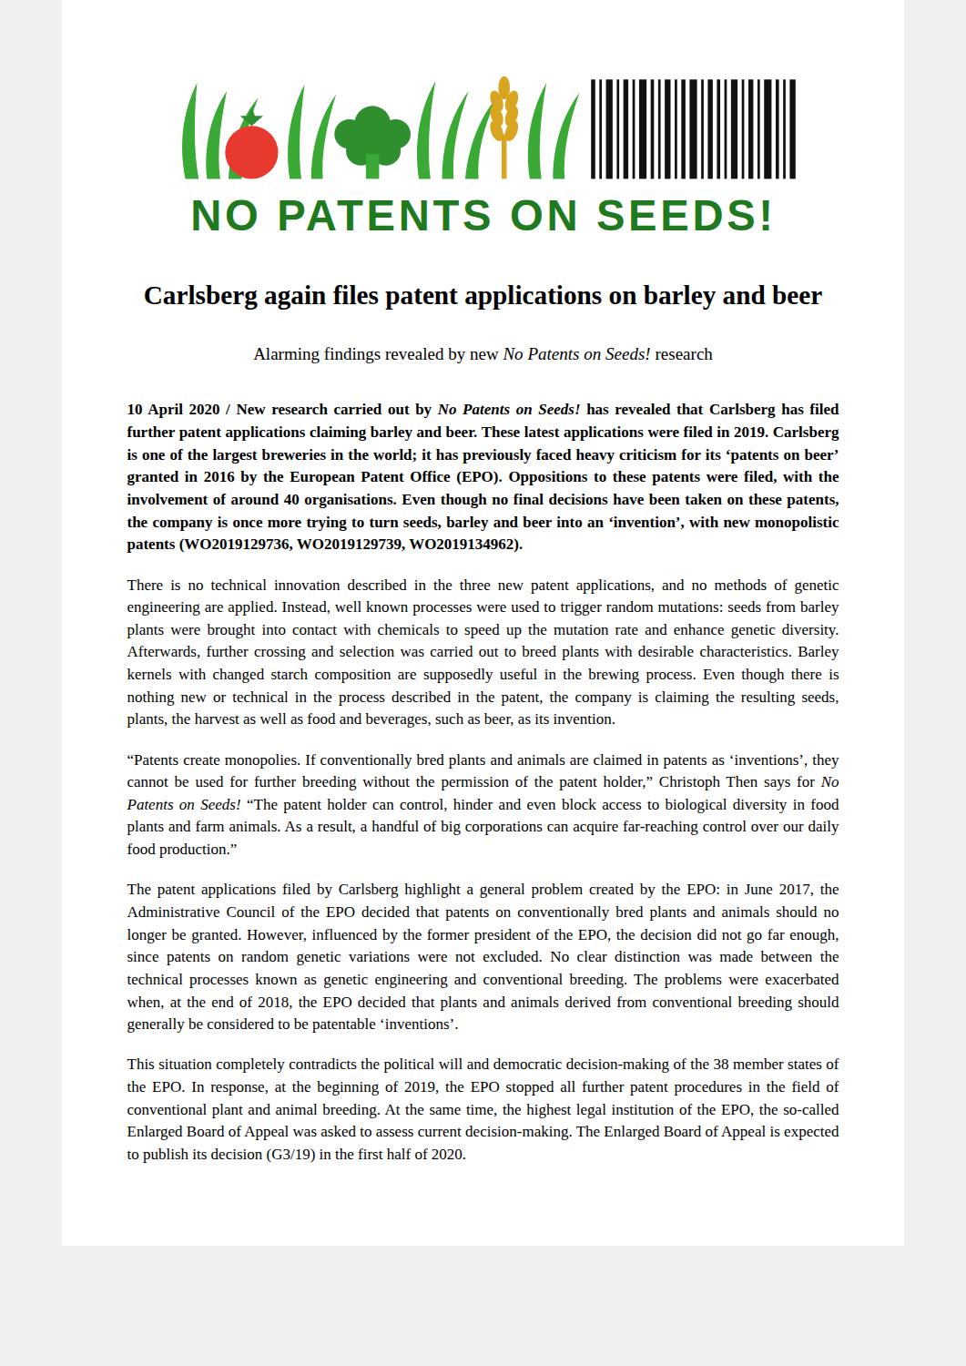NO PATENTS ON SEEDS!
Carlsberg again files patent applications on barley and beer
Alarming findings revealed by new No Patents on Seeds! research
10 April 2020 / New research carried out by No Patents on Seeds! has revealed that Carlsberg has filed further patent applications claiming barley and beer. These latest applications were filed in 2019. Carlsberg is one of the largest breweries in the world; it has previously faced heavy criticism for its ‘patents on beer’ granted in 2016 by the European Patent Office (EPO). Oppositions to these patents were filed, with the involvement of around 40 organisations. Even though no final decisions have been taken on these patents, the company is once more trying to turn seeds, barley and beer into an ‘invention’, with new monopolistic patents (WO2019129736, WO2019129739, WO2019134962).
There is no technical innovation described in the three new patent applications, and no methods of genetic engineering are applied. Instead, well known processes were used to trigger random mutations: seeds from barley plants were brought into contact with chemicals to speed up the mutation rate and enhance genetic diversity. Afterwards, further crossing and selection was carried out to breed plants with desirable characteristics. Barley kernels with changed starch composition are supposedly useful in the brewing process. Even though there is nothing new or technical in the process described in the patent, the company is claiming the resulting seeds, plants, the harvest as well as food and beverages, such as beer, as its invention.
“Patents create monopolies. If conventionally bred plants and animals are claimed in patents as ‘inventions’, they cannot be used for further breeding without the permission of the patent holder,” Christoph Then says for No Patents on Seeds! “The patent holder can control, hinder and even block access to biological diversity in food plants and farm animals. As a result, a handful of big corporations can acquire far-reaching control over our daily food production.”
The patent applications filed by Carlsberg highlight a general problem created by the EPO: in June 2017, the Administrative Council of the EPO decided that patents on conventionally bred plants and animals should no longer be granted. However, influenced by the former president of the EPO, the decision did not go far enough, since patents on random genetic variations were not excluded. No clear distinction was made between the technical processes known as genetic engineering and conventional breeding. The problems were exacerbated when, at the end of 2018, the EPO decided that plants and animals derived from conventional breeding should generally be considered to be patentable ‘inventions’.
This situation completely contradicts the political will and democratic decision-making of the 38 member states of the EPO. In response, at the beginning of 2019, the EPO stopped all further patent procedures in the field of conventional plant and animal breeding. At the same time, the highest legal institution of the EPO, the so-called Enlarged Board of Appeal was asked to assess current decision-making. The Enlarged Board of Appeal is expected to publish its decision (G3/19) in the first half of 2020.